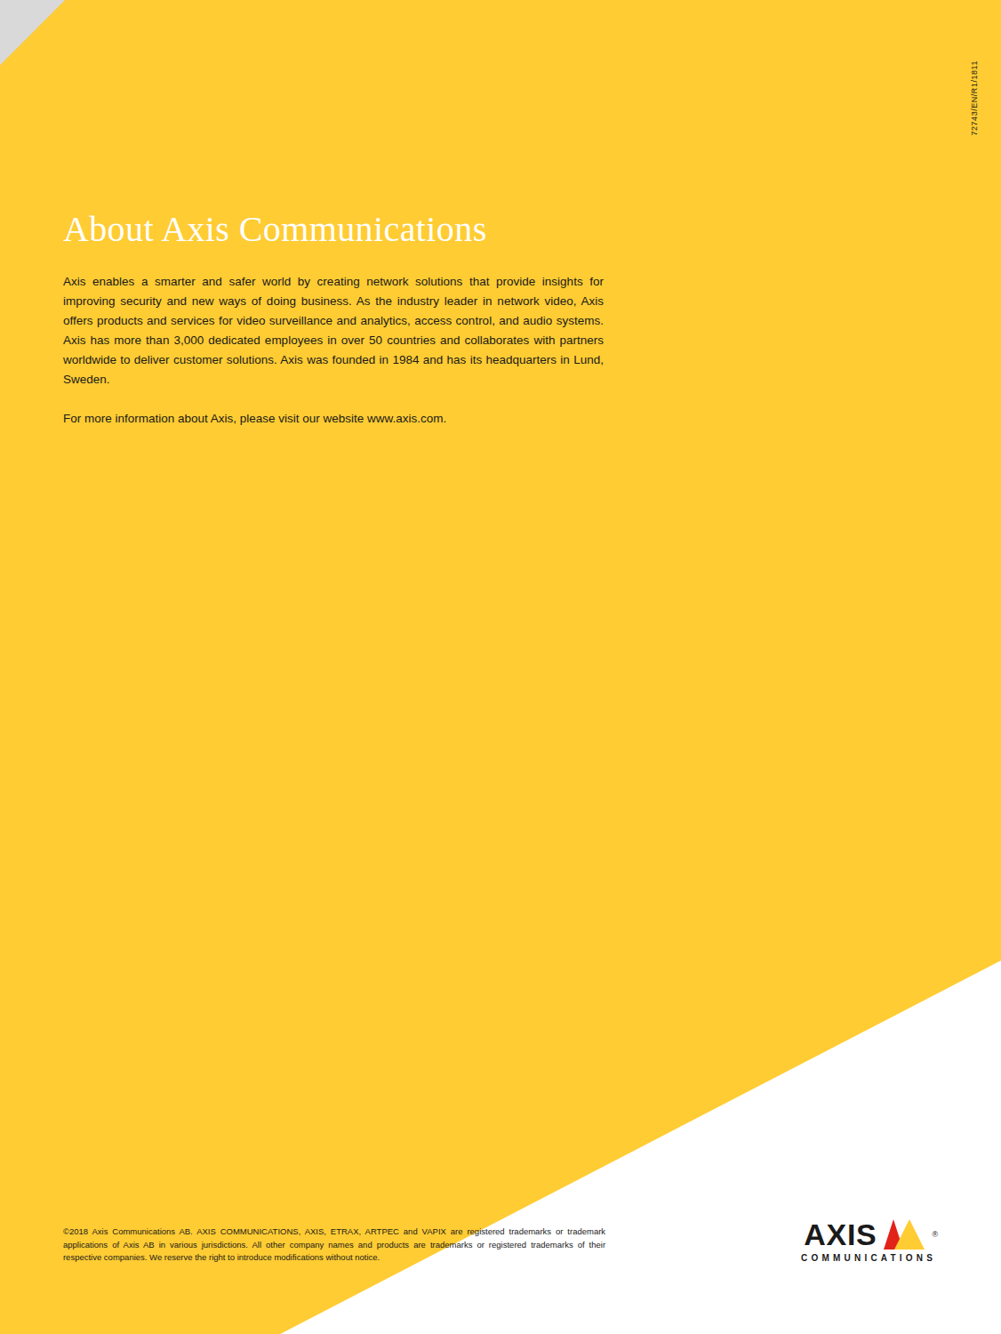72743/EN/R1/1811
About Axis Communications
Axis enables a smarter and safer world by creating network solutions that provide insights for improving security and new ways of doing business. As the industry leader in network video, Axis offers products and services for video surveillance and analytics, access control, and audio systems. Axis has more than 3,000 dedicated employees in over 50 countries and collaborates with partners worldwide to deliver customer solutions. Axis was founded in 1984 and has its headquarters in Lund, Sweden.
For more information about Axis, please visit our website www.axis.com.
©2018 Axis Communications AB. AXIS COMMUNICATIONS, AXIS, ETRAX, ARTPEC and VAPIX are registered trademarks or trademark applications of Axis AB in various jurisdictions. All other company names and products are trademarks or registered trademarks of their respective companies. We reserve the right to introduce modifications without notice.
AXIS ®
COMMUNICATIONS